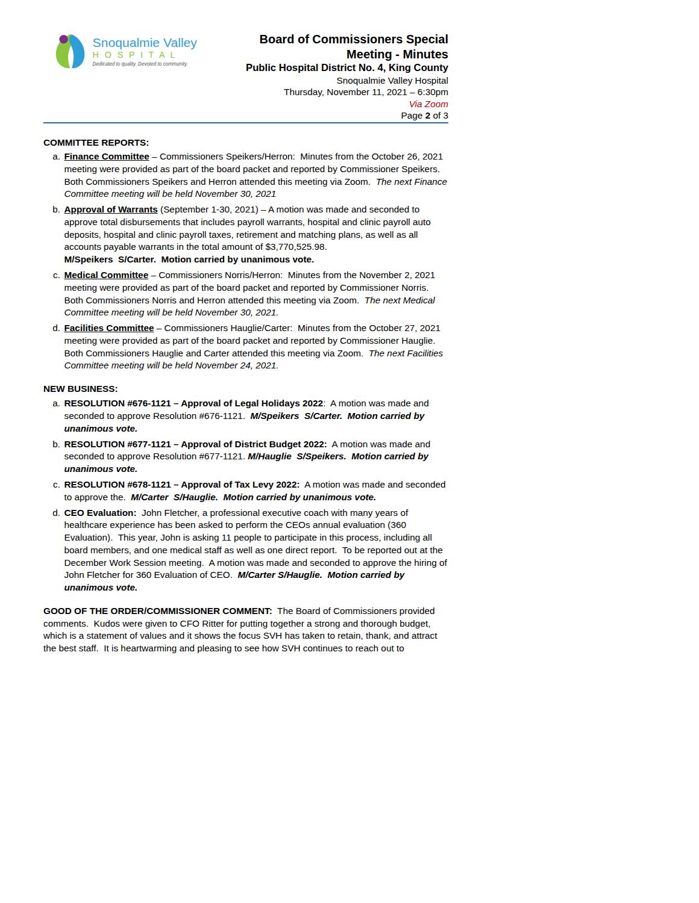Snoqualmie Valley H O S P I T A L Dedicated to quality. Devoted to community.
Board of Commissioners Special Meeting - Minutes
Public Hospital District No. 4, King County
Snoqualmie Valley Hospital
Thursday, November 11, 2021 – 6:30pm
Via Zoom
Page 2 of 3
Committee Reports:
Finance Committee – Commissioners Speikers/Herron: Minutes from the October 26, 2021 meeting were provided as part of the board packet and reported by Commissioner Speikers. Both Commissioners Speikers and Herron attended this meeting via Zoom. The next Finance Committee meeting will be held November 30, 2021
Approval of Warrants (September 1-30, 2021) – A motion was made and seconded to approve total disbursements that includes payroll warrants, hospital and clinic payroll auto deposits, hospital and clinic payroll taxes, retirement and matching plans, as well as all accounts payable warrants in the total amount of $3,770,525.98.
M/Speikers S/Carter. Motion carried by unanimous vote.
Medical Committee – Commissioners Norris/Herron: Minutes from the November 2, 2021 meeting were provided as part of the board packet and reported by Commissioner Norris. Both Commissioners Norris and Herron attended this meeting via Zoom. The next Medical Committee meeting will be held November 30, 2021.
Facilities Committee – Commissioners Hauglie/Carter: Minutes from the October 27, 2021 meeting were provided as part of the board packet and reported by Commissioner Hauglie. Both Commissioners Hauglie and Carter attended this meeting via Zoom. The next Facilities Committee meeting will be held November 24, 2021.
New Business:
RESOLUTION #676-1121 – Approval of Legal Holidays 2022: A motion was made and seconded to approve Resolution #676-1121. M/Speikers S/Carter. Motion carried by unanimous vote.
RESOLUTION #677-1121 – Approval of District Budget 2022: A motion was made and seconded to approve Resolution #677-1121. M/Hauglie S/Speikers. Motion carried by unanimous vote.
RESOLUTION #678-1121 – Approval of Tax Levy 2022: A motion was made and seconded to approve the. M/Carter S/Hauglie. Motion carried by unanimous vote.
CEO Evaluation: John Fletcher, a professional executive coach with many years of healthcare experience has been asked to perform the CEOs annual evaluation (360 Evaluation). This year, John is asking 11 people to participate in this process, including all board members, and one medical staff as well as one direct report. To be reported out at the December Work Session meeting. A motion was made and seconded to approve the hiring of John Fletcher for 360 Evaluation of CEO. M/Carter S/Hauglie. Motion carried by unanimous vote.
GOOD OF THE ORDER/COMMISSIONER COMMENT: The Board of Commissioners provided comments. Kudos were given to CFO Ritter for putting together a strong and thorough budget, which is a statement of values and it shows the focus SVH has taken to retain, thank, and attract the best staff. It is heartwarming and pleasing to see how SVH continues to reach out to